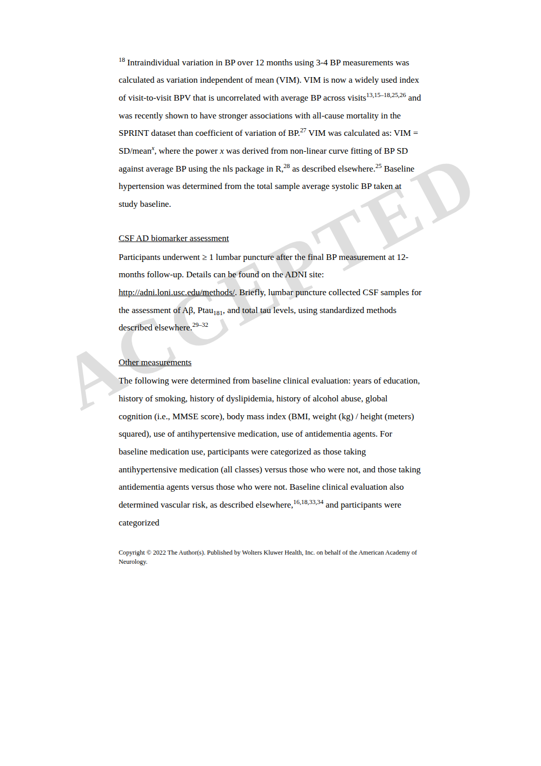ACCEPTED
18 Intraindividual variation in BP over 12 months using 3-4 BP measurements was calculated as variation independent of mean (VIM). VIM is now a widely used index of visit-to-visit BPV that is uncorrelated with average BP across visits13,15–18,25,26 and was recently shown to have stronger associations with all-cause mortality in the SPRINT dataset than coefficient of variation of BP.27 VIM was calculated as: VIM = SD/meanx, where the power x was derived from non-linear curve fitting of BP SD against average BP using the nls package in R,28 as described elsewhere.25 Baseline hypertension was determined from the total sample average systolic BP taken at study baseline.
CSF AD biomarker assessment
Participants underwent ≥ 1 lumbar puncture after the final BP measurement at 12-months follow-up. Details can be found on the ADNI site: http://adni.loni.usc.edu/methods/. Briefly, lumbar puncture collected CSF samples for the assessment of Aβ, Ptau181, and total tau levels, using standardized methods described elsewhere.29–32
Other measurements
The following were determined from baseline clinical evaluation: years of education, history of smoking, history of dyslipidemia, history of alcohol abuse, global cognition (i.e., MMSE score), body mass index (BMI, weight (kg) / height (meters) squared), use of antihypertensive medication, use of antidementia agents. For baseline medication use, participants were categorized as those taking antihypertensive medication (all classes) versus those who were not, and those taking antidementia agents versus those who were not. Baseline clinical evaluation also determined vascular risk, as described elsewhere,16,18,33,34 and participants were categorized
Copyright © 2022 The Author(s). Published by Wolters Kluwer Health, Inc. on behalf of the American Academy of Neurology.